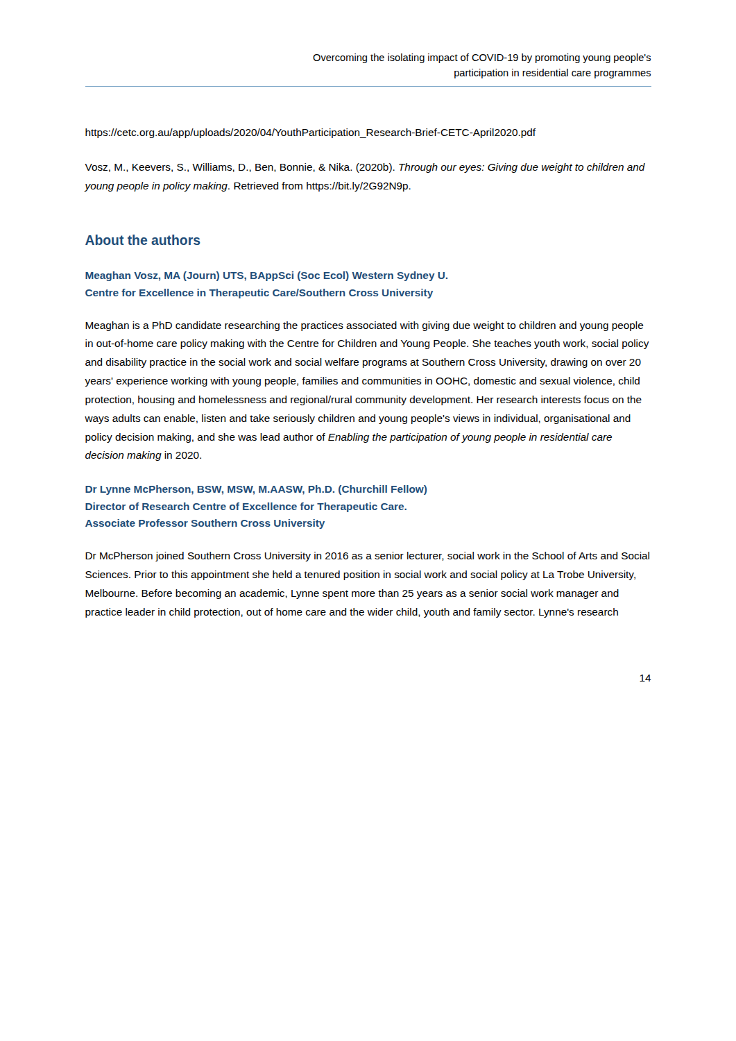Overcoming the isolating impact of COVID-19 by promoting young people's
participation in residential care programmes
https://cetc.org.au/app/uploads/2020/04/YouthParticipation_Research-Brief-CETC-April2020.pdf
Vosz, M., Keevers, S., Williams, D., Ben, Bonnie, & Nika. (2020b). Through our eyes: Giving due weight to children and young people in policy making. Retrieved from https://bit.ly/2G92N9p.
About the authors
Meaghan Vosz, MA (Journ) UTS, BAppSci (Soc Ecol) Western Sydney U.
Centre for Excellence in Therapeutic Care/Southern Cross University
Meaghan is a PhD candidate researching the practices associated with giving due weight to children and young people in out-of-home care policy making with the Centre for Children and Young People. She teaches youth work, social policy and disability practice in the social work and social welfare programs at Southern Cross University, drawing on over 20 years' experience working with young people, families and communities in OOHC, domestic and sexual violence, child protection, housing and homelessness and regional/rural community development. Her research interests focus on the ways adults can enable, listen and take seriously children and young people's views in individual, organisational and policy decision making, and she was lead author of Enabling the participation of young people in residential care decision making in 2020.
Dr Lynne McPherson, BSW, MSW, M.AASW, Ph.D. (Churchill Fellow)
Director of Research Centre of Excellence for Therapeutic Care.
Associate Professor Southern Cross University
Dr McPherson joined Southern Cross University in 2016 as a senior lecturer, social work in the School of Arts and Social Sciences. Prior to this appointment she held a tenured position in social work and social policy at La Trobe University, Melbourne. Before becoming an academic, Lynne spent more than 25 years as a senior social work manager and practice leader in child protection, out of home care and the wider child, youth and family sector. Lynne's research
14